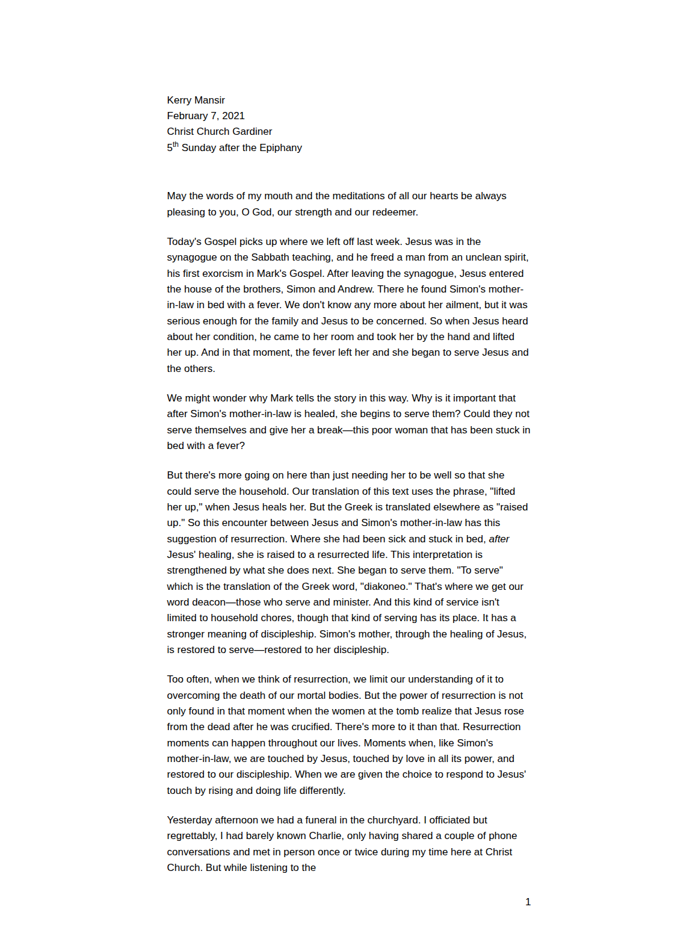Kerry Mansir
February 7, 2021
Christ Church Gardiner
5th Sunday after the Epiphany
May the words of my mouth and the meditations of all our hearts be always pleasing to you, O God, our strength and our redeemer.
Today's Gospel picks up where we left off last week. Jesus was in the synagogue on the Sabbath teaching, and he freed a man from an unclean spirit, his first exorcism in Mark's Gospel. After leaving the synagogue, Jesus entered the house of the brothers, Simon and Andrew. There he found Simon's mother-in-law in bed with a fever. We don't know any more about her ailment, but it was serious enough for the family and Jesus to be concerned. So when Jesus heard about her condition, he came to her room and took her by the hand and lifted her up. And in that moment, the fever left her and she began to serve Jesus and the others.
We might wonder why Mark tells the story in this way. Why is it important that after Simon's mother-in-law is healed, she begins to serve them? Could they not serve themselves and give her a break—this poor woman that has been stuck in bed with a fever?
But there's more going on here than just needing her to be well so that she could serve the household. Our translation of this text uses the phrase, "lifted her up," when Jesus heals her. But the Greek is translated elsewhere as "raised up." So this encounter between Jesus and Simon's mother-in-law has this suggestion of resurrection. Where she had been sick and stuck in bed, after Jesus' healing, she is raised to a resurrected life. This interpretation is strengthened by what she does next. She began to serve them. "To serve" which is the translation of the Greek word, "diakoneo." That's where we get our word deacon—those who serve and minister. And this kind of service isn't limited to household chores, though that kind of serving has its place. It has a stronger meaning of discipleship. Simon's mother, through the healing of Jesus, is restored to serve—restored to her discipleship.
Too often, when we think of resurrection, we limit our understanding of it to overcoming the death of our mortal bodies. But the power of resurrection is not only found in that moment when the women at the tomb realize that Jesus rose from the dead after he was crucified. There's more to it than that. Resurrection moments can happen throughout our lives. Moments when, like Simon's mother-in-law, we are touched by Jesus, touched by love in all its power, and restored to our discipleship. When we are given the choice to respond to Jesus' touch by rising and doing life differently.
Yesterday afternoon we had a funeral in the churchyard. I officiated but regrettably, I had barely known Charlie, only having shared a couple of phone conversations and met in person once or twice during my time here at Christ Church. But while listening to the
1